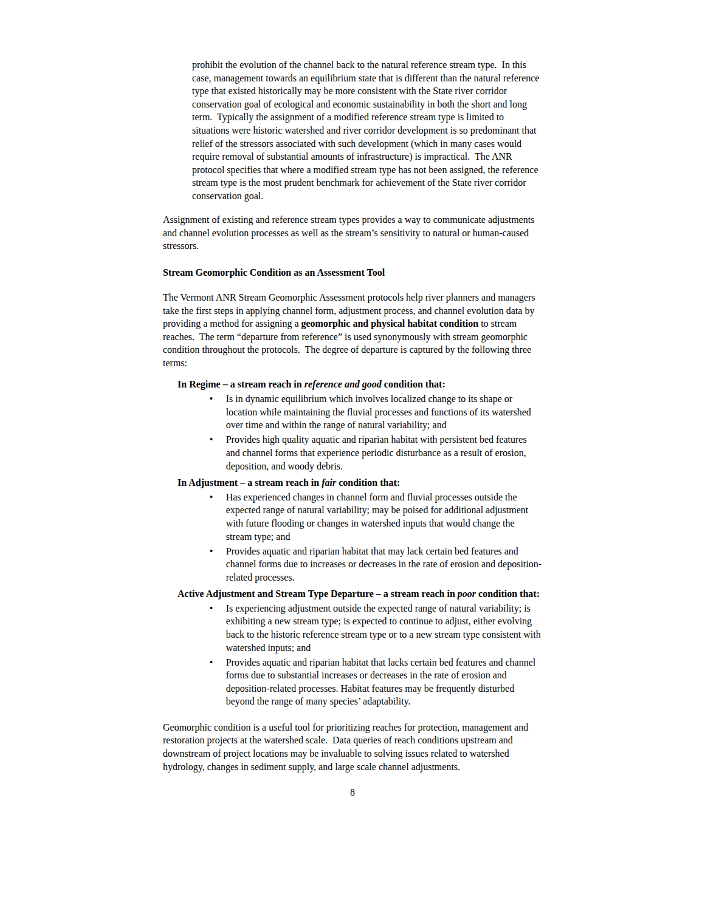prohibit the evolution of the channel back to the natural reference stream type. In this case, management towards an equilibrium state that is different than the natural reference type that existed historically may be more consistent with the State river corridor conservation goal of ecological and economic sustainability in both the short and long term. Typically the assignment of a modified reference stream type is limited to situations were historic watershed and river corridor development is so predominant that relief of the stressors associated with such development (which in many cases would require removal of substantial amounts of infrastructure) is impractical. The ANR protocol specifies that where a modified stream type has not been assigned, the reference stream type is the most prudent benchmark for achievement of the State river corridor conservation goal.
Assignment of existing and reference stream types provides a way to communicate adjustments and channel evolution processes as well as the stream’s sensitivity to natural or human-caused stressors.
Stream Geomorphic Condition as an Assessment Tool
The Vermont ANR Stream Geomorphic Assessment protocols help river planners and managers take the first steps in applying channel form, adjustment process, and channel evolution data by providing a method for assigning a geomorphic and physical habitat condition to stream reaches. The term “departure from reference” is used synonymously with stream geomorphic condition throughout the protocols. The degree of departure is captured by the following three terms:
In Regime – a stream reach in reference and good condition that:
Is in dynamic equilibrium which involves localized change to its shape or location while maintaining the fluvial processes and functions of its watershed over time and within the range of natural variability; and
Provides high quality aquatic and riparian habitat with persistent bed features and channel forms that experience periodic disturbance as a result of erosion, deposition, and woody debris.
In Adjustment – a stream reach in fair condition that:
Has experienced changes in channel form and fluvial processes outside the expected range of natural variability; may be poised for additional adjustment with future flooding or changes in watershed inputs that would change the stream type; and
Provides aquatic and riparian habitat that may lack certain bed features and channel forms due to increases or decreases in the rate of erosion and deposition-related processes.
Active Adjustment and Stream Type Departure – a stream reach in poor condition that:
Is experiencing adjustment outside the expected range of natural variability; is exhibiting a new stream type; is expected to continue to adjust, either evolving back to the historic reference stream type or to a new stream type consistent with watershed inputs; and
Provides aquatic and riparian habitat that lacks certain bed features and channel forms due to substantial increases or decreases in the rate of erosion and deposition-related processes. Habitat features may be frequently disturbed beyond the range of many species’ adaptability.
Geomorphic condition is a useful tool for prioritizing reaches for protection, management and restoration projects at the watershed scale. Data queries of reach conditions upstream and downstream of project locations may be invaluable to solving issues related to watershed hydrology, changes in sediment supply, and large scale channel adjustments.
8